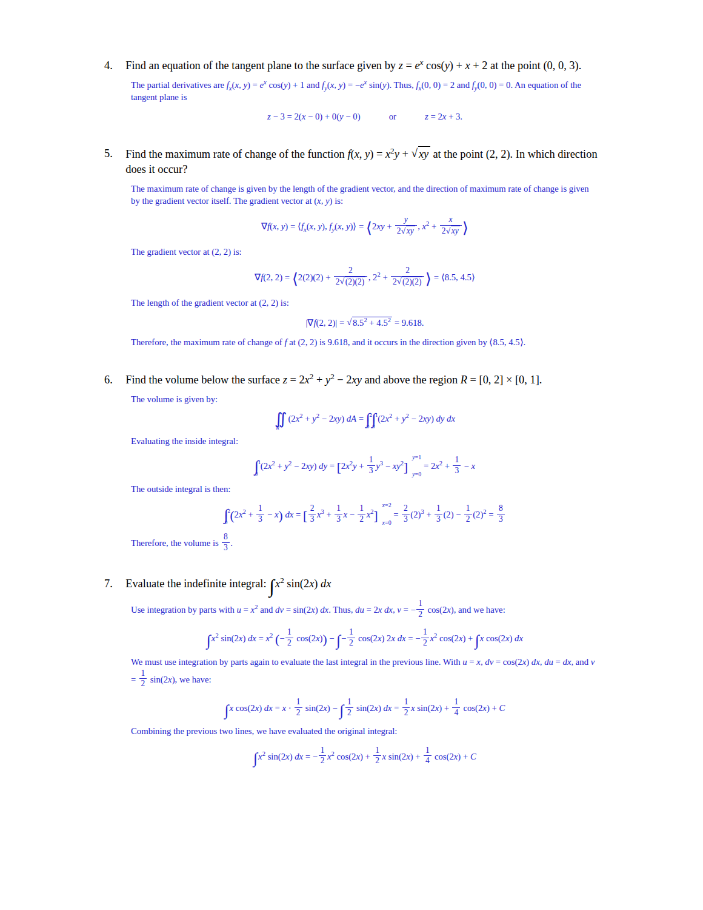Find an equation of the tangent plane to the surface given by z = ex cos(y) + x + 2 at the point (0, 0, 3).
The partial derivatives are fx(x, y) = ex cos(y) + 1 and fy(x, y) = −ex sin(y). Thus, fx(0, 0) = 2 and fy(0, 0) = 0. An equation of the tangent plane is
z − 3 = 2(x − 0) + 0(y − 0) or z = 2x + 3.
Find the maximum rate of change of the function f(x, y) = x2y + xy at the point (2, 2). In which direction does it occur?
The maximum rate of change is given by the length of the gradient vector, and the direction of maximum rate of change is given by the gradient vector itself. The gradient vector at (x, y) is:
∇f(x, y) = ⟨fx(x, y), fy(x, y)⟩ = ⟨2xy + y 2xy, x2 + x 2xy⟩
The gradient vector at (2, 2) is:
∇f(2, 2) = ⟨2(2)(2) + 22(2)(2), 22 + 22(2)(2)⟩ = ⟨8.5, 4.5⟩
The length of the gradient vector at (2, 2) is:
|∇f(2, 2)| = 8.52 + 4.52 = 9.618.
Therefore, the maximum rate of change of f at (2, 2) is 9.618, and it occurs in the direction given by ⟨8.5, 4.5⟩.
Find the volume below the surface z = 2x2 + y2 − 2xy and above the region R = [0, 2] × [0, 1].
The volume is given by:
∬R(2x2 + y2 − 2xy) dA = ∫20∫10(2x2 + y2 − 2xy) dy dx
Evaluating the inside integral:
∫10(2x2 + y2 − 2xy) dy = [2x2y + 13 y3 − xy2] y=1 y=0 = 2x2 + 13 − x
The outside integral is then:
∫20(2x2 + 13 − x) dx = [23 x3 + 13 x − 12 x2] x=2 x=0 = 23(2)3 + 13(2) − 12(2)2 = 83
Therefore, the volume is 83.
Evaluate the indefinite integral: ∫x2 sin(2x) dx
Use integration by parts with u = x2 and dv = sin(2x) dx. Thus, du = 2x dx, v = −12 cos(2x), and we have:
∫x2 sin(2x) dx = x2 (−12 cos(2x)) − ∫−12 cos(2x) 2x dx = −12 x2 cos(2x) + ∫x cos(2x) dx
We must use integration by parts again to evaluate the last integral in the previous line. With u = x, dv = cos(2x) dx, du = dx, and v = 12 sin(2x), we have:
∫x cos(2x) dx = x · 12 sin(2x) − ∫12 sin(2x) dx = 12 x sin(2x) + 14 cos(2x) + C
Combining the previous two lines, we have evaluated the original integral:
∫x2 sin(2x) dx = −12 x2 cos(2x) + 12 x sin(2x) + 14 cos(2x) + C